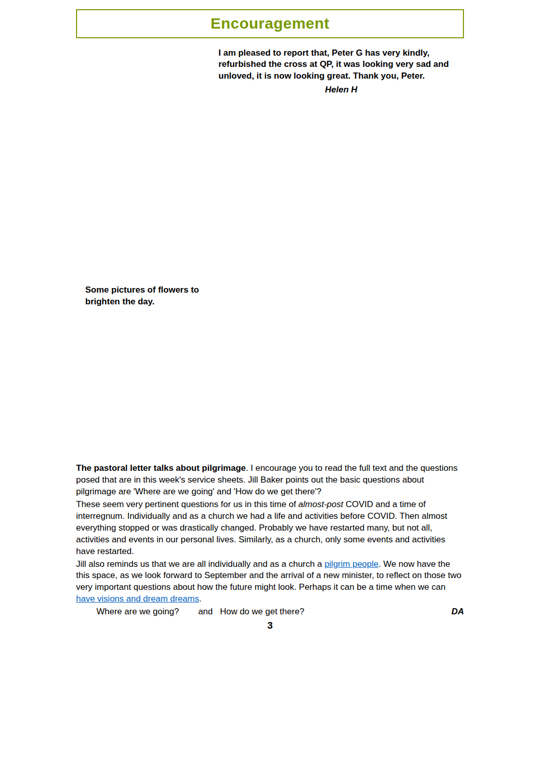Encouragement
I am pleased to report that, Peter G has very kindly, refurbished the cross at QP, it was looking very sad and unloved, it is now looking great. Thank you, Peter.
Helen H
Some pictures of flowers to brighten the day.
The pastoral letter talks about pilgrimage. I encourage you to read the full text and the questions posed that are in this week's service sheets. Jill Baker points out the basic questions about pilgrimage are 'Where are we going' and 'How do we get there'?
These seem very pertinent questions for us in this time of almost-post COVID and a time of interregnum. Individually and as a church we had a life and activities before COVID. Then almost everything stopped or was drastically changed. Probably we have restarted many, but not all, activities and events in our personal lives. Similarly, as a church, only some events and activities have restarted.
Jill also reminds us that we are all individually and as a church a pilgrim people. We now have the this space, as we look forward to September and the arrival of a new minister, to reflect on those two very important questions about how the future might look. Perhaps it can be a time when we can have visions and dream dreams.
DAWhere are we going? and How do we get there?
3